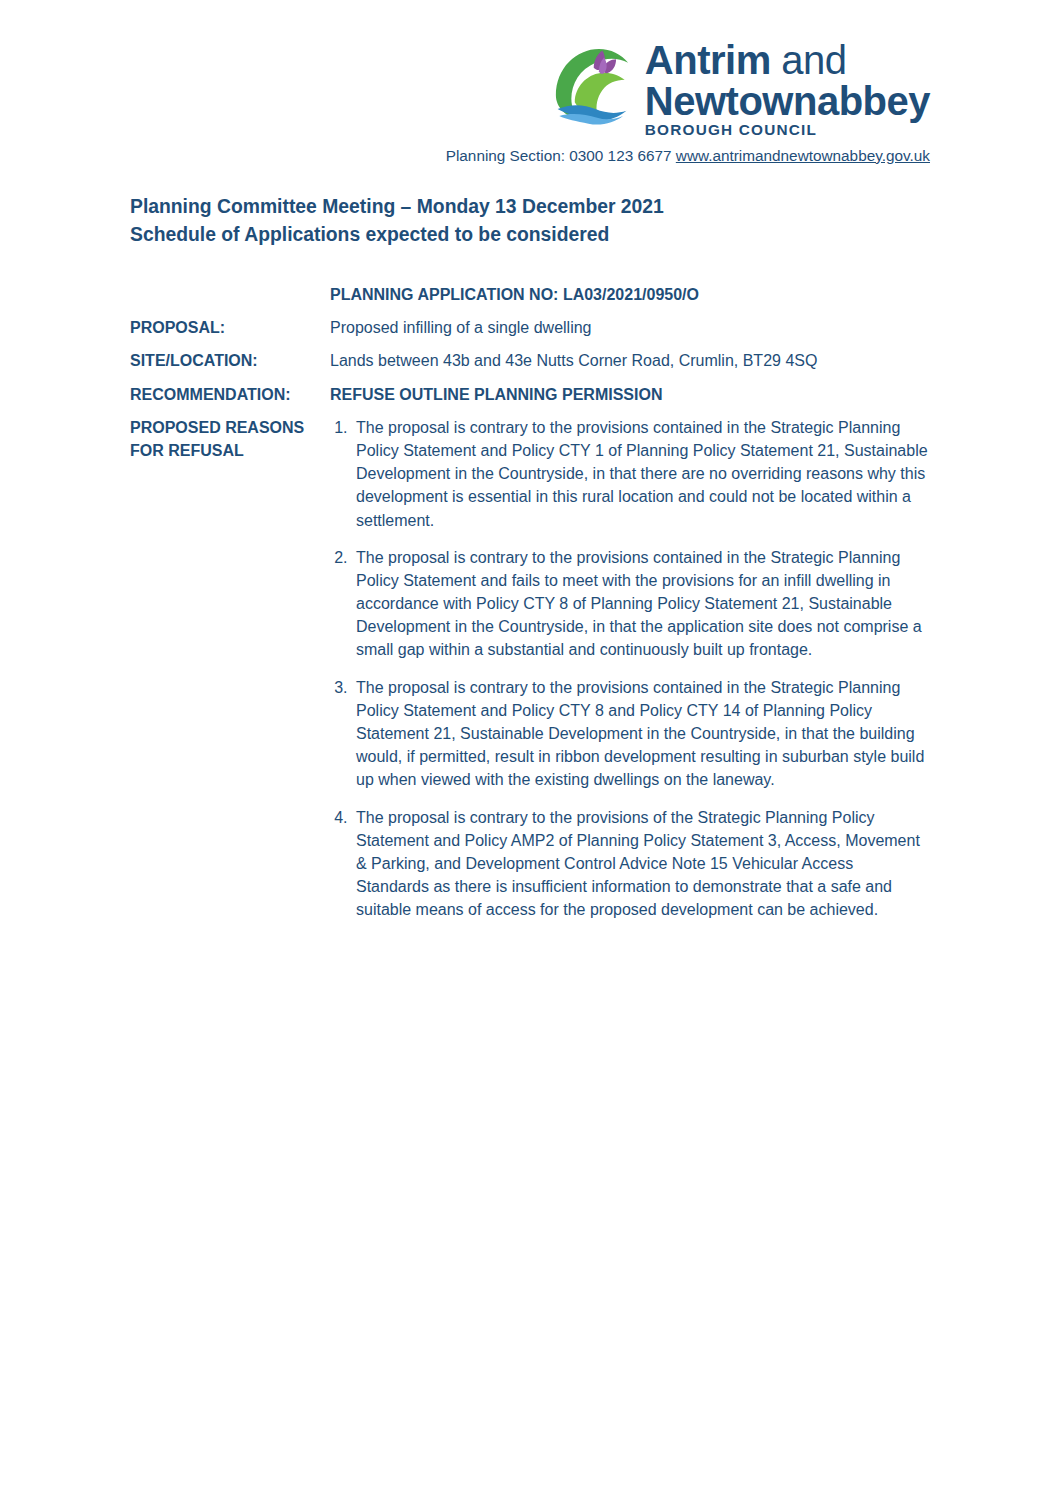Antrim and
Newtownabbey
BOROUGH COUNCIL
Planning Section: 0300 123 6677 www.antrimandnewtownabbey.gov.uk
Planning Committee Meeting – Monday 13 December 2021 Schedule of Applications expected to be considered
| | PLANNING APPLICATION NO: LA03/2021/0950/O |
| PROPOSAL: | Proposed infilling of a single dwelling |
| SITE/LOCATION: | Lands between 43b and 43e Nutts Corner Road, Crumlin, BT29 4SQ |
| RECOMMENDATION: | REFUSE OUTLINE PLANNING PERMISSION |
| PROPOSED REASONS FOR REFUSAL | The proposal is contrary to the provisions contained in the Strategic Planning Policy Statement and Policy CTY 1 of Planning Policy Statement 21, Sustainable Development in the Countryside, in that there are no overriding reasons why this development is essential in this rural location and could not be located within a settlement. The proposal is contrary to the provisions contained in the Strategic Planning Policy Statement and fails to meet with the provisions for an infill dwelling in accordance with Policy CTY 8 of Planning Policy Statement 21, Sustainable Development in the Countryside, in that the application site does not comprise a small gap within a substantial and continuously built up frontage. The proposal is contrary to the provisions contained in the Strategic Planning Policy Statement and Policy CTY 8 and Policy CTY 14 of Planning Policy Statement 21, Sustainable Development in the Countryside, in that the building would, if permitted, result in ribbon development resulting in suburban style build up when viewed with the existing dwellings on the laneway. The proposal is contrary to the provisions of the Strategic Planning Policy Statement and Policy AMP2 of Planning Policy Statement 3, Access, Movement & Parking, and Development Control Advice Note 15 Vehicular Access Standards as there is insufficient information to demonstrate that a safe and suitable means of access for the proposed development can be achieved. |